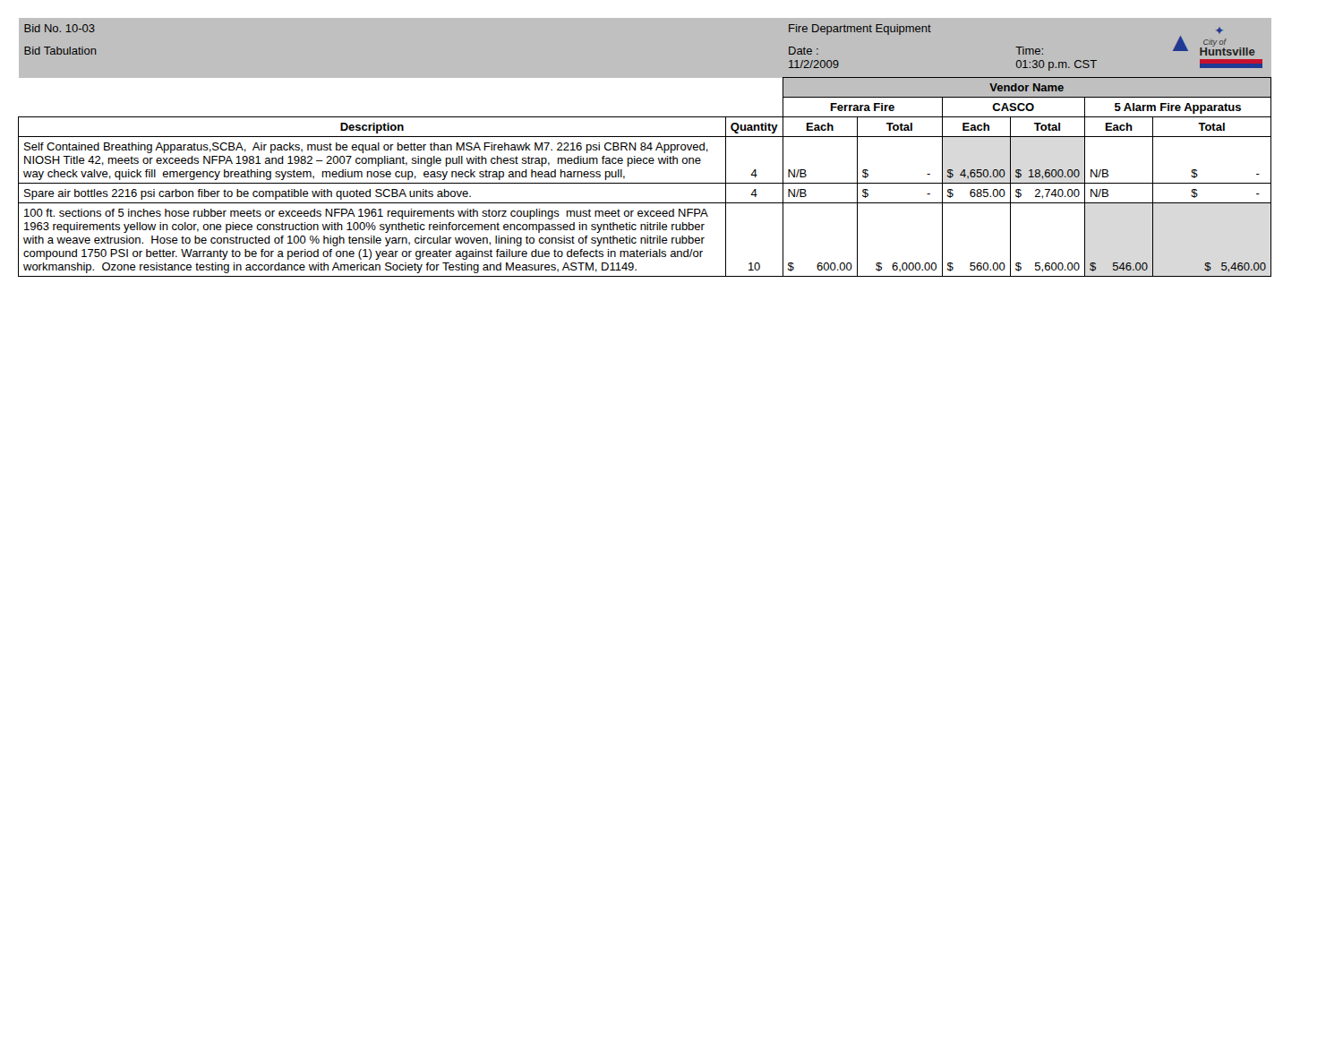| Bid No. 10-03 | Fire Department Equipment | | ▲ ✦ City of Huntsville |
| Bid Tabulation | Date : 11/2/2009 | | Time: 01:30 p.m. CST |
| | | Vendor Name |
| | | Ferrara Fire | CASCO | 5 Alarm Fire Apparatus |
| Description | Quantity | Each | Total | Each | Total | Each | Total |
| Self Contained Breathing Apparatus,SCBA, Air packs, must be equal or better than MSA Firehawk M7. 2216 psi CBRN 84 Approved, NIOSH Title 42, meets or exceeds NFPA 1981 and 1982 – 2007 compliant, single pull with chest strap, medium face piece with one way check valve, quick fill emergency breathing system, medium nose cup, easy neck strap and head harness pull, | 4 | N/B | $ - | $ 4,650.00 | $ 18,600.00 | N/B | $ - |
| Spare air bottles 2216 psi carbon fiber to be compatible with quoted SCBA units above. | 4 | N/B | $ - | $ 685.00 | $ 2,740.00 | N/B | $ - |
| 100 ft. sections of 5 inches hose rubber meets or exceeds NFPA 1961 requirements with storz couplings must meet or exceed NFPA 1963 requirements yellow in color, one piece construction with 100% synthetic reinforcement encompassed in synthetic nitrile rubber with a weave extrusion. Hose to be constructed of 100 % high tensile yarn, circular woven, lining to consist of synthetic nitrile rubber compound 1750 PSI or better. Warranty to be for a period of one (1) year or greater against failure due to defects in materials and/or workmanship. Ozone resistance testing in accordance with American Society for Testing and Measures, ASTM, D1149. | 10 | $ 600.00 | $ 6,000.00 | $ 560.00 | $ 5,600.00 | $ 546.00 | $ 5,460.00 |